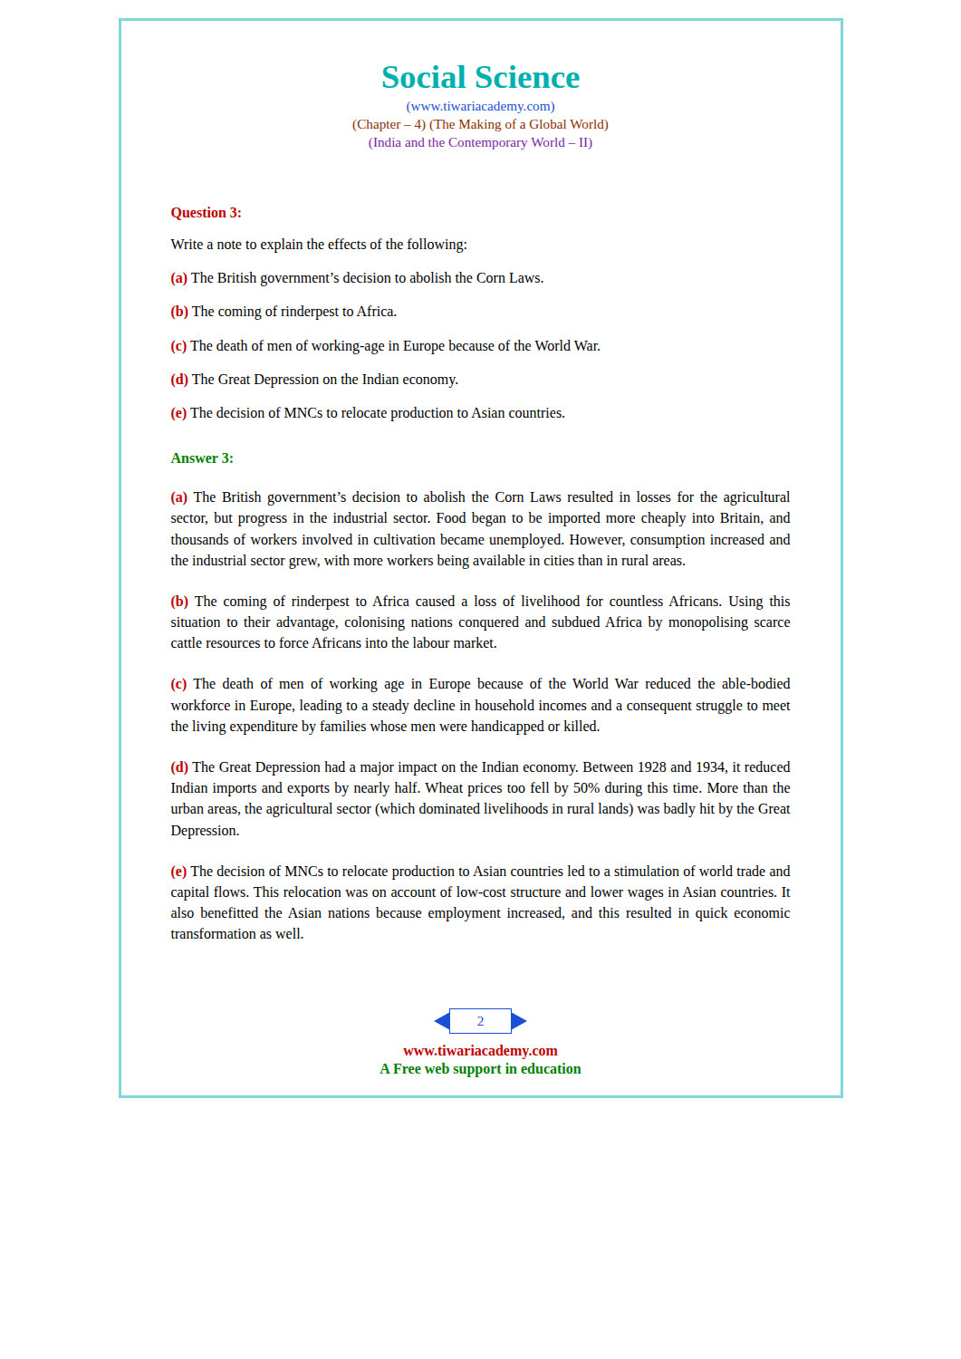Social Science
(www.tiwariacademy.com)
(Chapter – 4) (The Making of a Global World)
(India and the Contemporary World – II)
Question 3:
Write a note to explain the effects of the following:
(a) The British government’s decision to abolish the Corn Laws.
(b) The coming of rinderpest to Africa.
(c) The death of men of working-age in Europe because of the World War.
(d) The Great Depression on the Indian economy.
(e) The decision of MNCs to relocate production to Asian countries.
Answer 3:
(a) The British government’s decision to abolish the Corn Laws resulted in losses for the agricultural sector, but progress in the industrial sector. Food began to be imported more cheaply into Britain, and thousands of workers involved in cultivation became unemployed. However, consumption increased and the industrial sector grew, with more workers being available in cities than in rural areas.
(b) The coming of rinderpest to Africa caused a loss of livelihood for countless Africans. Using this situation to their advantage, colonising nations conquered and subdued Africa by monopolising scarce cattle resources to force Africans into the labour market.
(c) The death of men of working age in Europe because of the World War reduced the able-bodied workforce in Europe, leading to a steady decline in household incomes and a consequent struggle to meet the living expenditure by families whose men were handicapped or killed.
(d) The Great Depression had a major impact on the Indian economy. Between 1928 and 1934, it reduced Indian imports and exports by nearly half. Wheat prices too fell by 50% during this time. More than the urban areas, the agricultural sector (which dominated livelihoods in rural lands) was badly hit by the Great Depression.
(e) The decision of MNCs to relocate production to Asian countries led to a stimulation of world trade and capital flows. This relocation was on account of low-cost structure and lower wages in Asian countries. It also benefitted the Asian nations because employment increased, and this resulted in quick economic transformation as well.
2
www.tiwariacademy.com
A Free web support in education